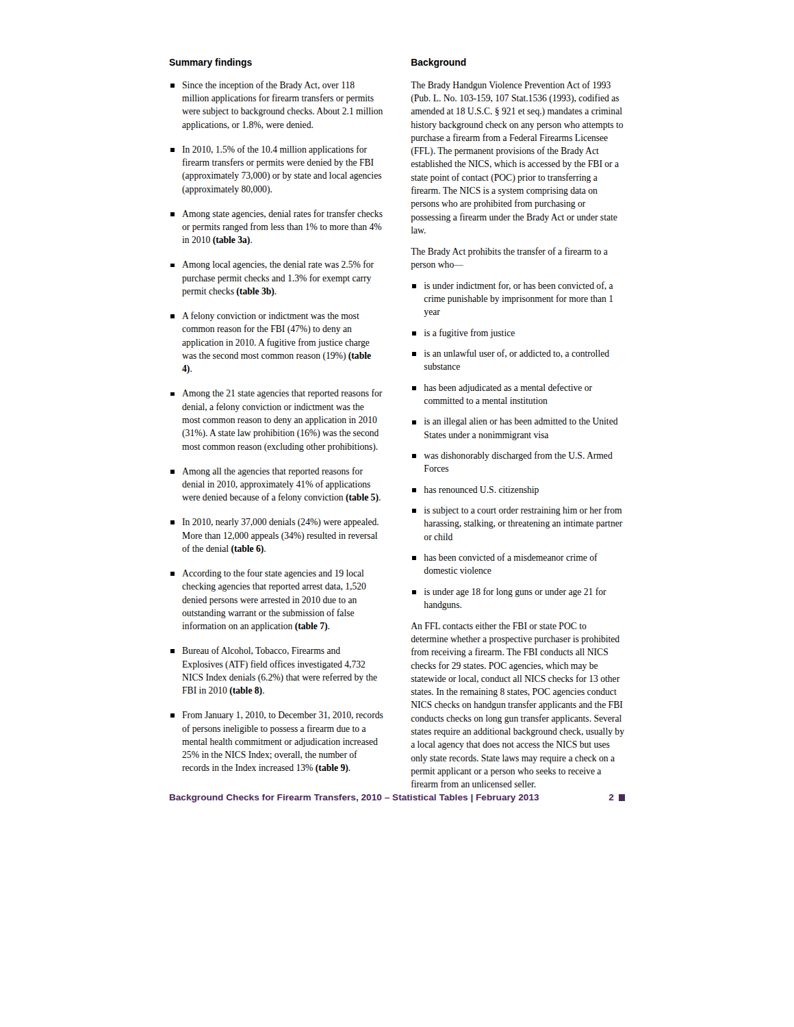Summary findings
Since the inception of the Brady Act, over 118 million applications for firearm transfers or permits were subject to background checks. About 2.1 million applications, or 1.8%, were denied.
In 2010, 1.5% of the 10.4 million applications for firearm transfers or permits were denied by the FBI (approximately 73,000) or by state and local agencies (approximately 80,000).
Among state agencies, denial rates for transfer checks or permits ranged from less than 1% to more than 4% in 2010 (table 3a).
Among local agencies, the denial rate was 2.5% for purchase permit checks and 1.3% for exempt carry permit checks (table 3b).
A felony conviction or indictment was the most common reason for the FBI (47%) to deny an application in 2010. A fugitive from justice charge was the second most common reason (19%) (table 4).
Among the 21 state agencies that reported reasons for denial, a felony conviction or indictment was the most common reason to deny an application in 2010 (31%). A state law prohibition (16%) was the second most common reason (excluding other prohibitions).
Among all the agencies that reported reasons for denial in 2010, approximately 41% of applications were denied because of a felony conviction (table 5).
In 2010, nearly 37,000 denials (24%) were appealed. More than 12,000 appeals (34%) resulted in reversal of the denial (table 6).
According to the four state agencies and 19 local checking agencies that reported arrest data, 1,520 denied persons were arrested in 2010 due to an outstanding warrant or the submission of false information on an application (table 7).
Bureau of Alcohol, Tobacco, Firearms and Explosives (ATF) field offices investigated 4,732 NICS Index denials (6.2%) that were referred by the FBI in 2010 (table 8).
From January 1, 2010, to December 31, 2010, records of persons ineligible to possess a firearm due to a mental health commitment or adjudication increased 25% in the NICS Index; overall, the number of records in the Index increased 13% (table 9).
Background
The Brady Handgun Violence Prevention Act of 1993 (Pub. L. No. 103-159, 107 Stat.1536 (1993), codified as amended at 18 U.S.C. § 921 et seq.) mandates a criminal history background check on any person who attempts to purchase a firearm from a Federal Firearms Licensee (FFL). The permanent provisions of the Brady Act established the NICS, which is accessed by the FBI or a state point of contact (POC) prior to transferring a firearm. The NICS is a system comprising data on persons who are prohibited from purchasing or possessing a firearm under the Brady Act or under state law.
The Brady Act prohibits the transfer of a firearm to a person who—
is under indictment for, or has been convicted of, a crime punishable by imprisonment for more than 1 year
is a fugitive from justice
is an unlawful user of, or addicted to, a controlled substance
has been adjudicated as a mental defective or committed to a mental institution
is an illegal alien or has been admitted to the United States under a nonimmigrant visa
was dishonorably discharged from the U.S. Armed Forces
has renounced U.S. citizenship
is subject to a court order restraining him or her from harassing, stalking, or threatening an intimate partner or child
has been convicted of a misdemeanor crime of domestic violence
is under age 18 for long guns or under age 21 for handguns.
An FFL contacts either the FBI or state POC to determine whether a prospective purchaser is prohibited from receiving a firearm. The FBI conducts all NICS checks for 29 states. POC agencies, which may be statewide or local, conduct all NICS checks for 13 other states. In the remaining 8 states, POC agencies conduct NICS checks on handgun transfer applicants and the FBI conducts checks on long gun transfer applicants. Several states require an additional background check, usually by a local agency that does not access the NICS but uses only state records. State laws may require a check on a permit applicant or a person who seeks to receive a firearm from an unlicensed seller.
Background Checks for Firearm Transfers, 2010 – Statistical Tables | February 2013
2